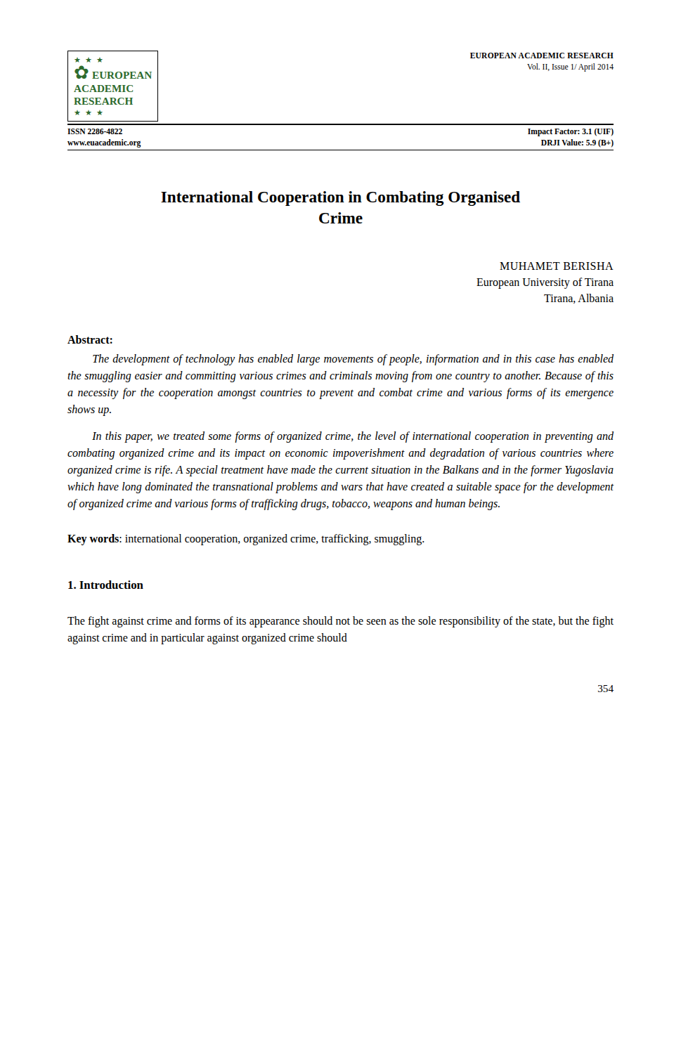★ ★ ★
✿ EUROPEAN
ACADEMIC
RESEARCH
★ ★ ★
EUROPEAN ACADEMIC RESEARCH
Vol. II, Issue 1/ April 2014
ISSN 2286-4822
www.euacademic.org
Impact Factor: 3.1 (UIF)
DRJI Value: 5.9 (B+)
International Cooperation in Combating Organised
Crime
MUHAMET BERISHA
European University of Tirana
Tirana, Albania
Abstract:
The development of technology has enabled large movements of people, information and in this case has enabled the smuggling easier and committing various crimes and criminals moving from one country to another. Because of this a necessity for the cooperation amongst countries to prevent and combat crime and various forms of its emergence shows up.
In this paper, we treated some forms of organized crime, the level of international cooperation in preventing and combating organized crime and its impact on economic impoverishment and degradation of various countries where organized crime is rife. A special treatment have made the current situation in the Balkans and in the former Yugoslavia which have long dominated the transnational problems and wars that have created a suitable space for the development of organized crime and various forms of trafficking drugs, tobacco, weapons and human beings.
Key words: international cooperation, organized crime, trafficking, smuggling.
1. Introduction
The fight against crime and forms of its appearance should not be seen as the sole responsibility of the state, but the fight against crime and in particular against organized crime should
354